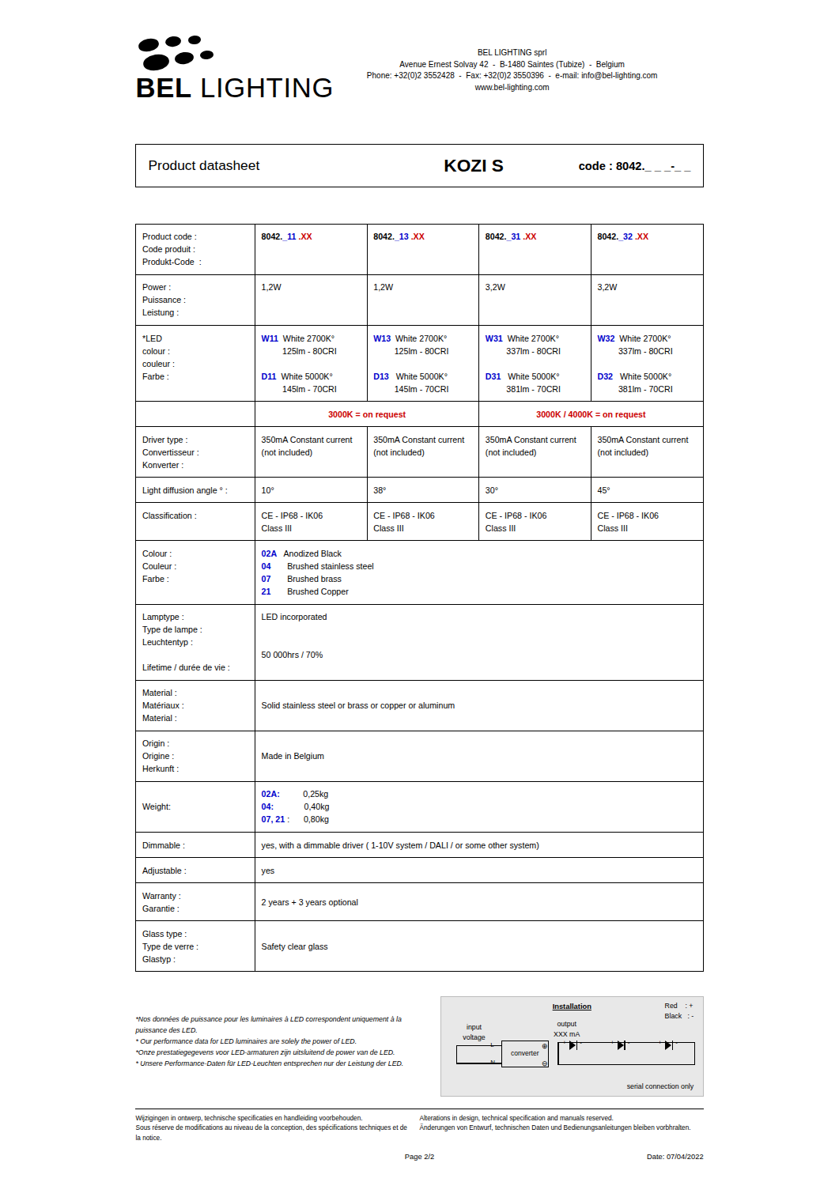BEL LIGHTING
BEL LIGHTING sprl
Avenue Ernest Solvay 42 - B-1480 Saintes (Tubize) - Belgium
Phone: +32(0)2 3552428 - Fax: +32(0)2 3550396 - e-mail: info@bel-lighting.com
www.bel-lighting.com
Product datasheet
KOZI S
code : 8042._ _ _-_ _
| Product code : Code produit : Produkt-Code : | 8042. _11 .XX | 8042. _13 .XX | 8042. _31 .XX | 8042. _32 .XX |
| Power : Puissance : Leistung : | 1,2W | 1,2W | 3,2W | 3,2W |
| *LED colour : couleur : Farbe : | W11 White 2700K° 125lm - 80CRI D11 White 5000K° 145lm - 70CRI | W13 White 2700K° 125lm - 80CRI D13 White 5000K° 145lm - 70CRI | W31 White 2700K° 337lm - 80CRI D31 White 5000K° 381lm - 70CRI | W32 White 2700K° 337lm - 80CRI D32 White 5000K° 381lm - 70CRI |
| | 3000K = on request | 3000K / 4000K = on request |
| Driver type : Convertisseur : Konverter : | 350mA Constant current (not included) | 350mA Constant current (not included) | 350mA Constant current (not included) | 350mA Constant current (not included) |
| Light diffusion angle ° : | 10° | 38° | 30° | 45° |
| Classification : | CE - IP68 - IK06 Class III | CE - IP68 - IK06 Class III | CE - IP68 - IK06 Class III | CE - IP68 - IK06 Class III |
| Colour : Couleur : Farbe : | 02A Anodized Black 04 Brushed stainless steel 07 Brushed brass 21 Brushed Copper |
| Lamptype : Type de lampe : Leuchtentyp : Lifetime / durée de vie : | LED incorporated 50 000hrs / 70% |
| Material : Matériaux : Material : | Solid stainless steel or brass or copper or aluminum |
| Origin : Origine : Herkunft : | Made in Belgium |
| Weight: | 02A: 0,25kg 04: 0,40kg 07, 21 : 0,80kg |
| Dimmable : | yes, with a dimmable driver ( 1-10V system / DALI / or some other system) |
| Adjustable : | yes |
| Warranty : Garantie : | 2 years + 3 years optional |
| Glass type : Type de verre : Glastyp : | Safety clear glass |
*Nos données de puissance pour les luminaires à LED correspondent uniquement à la puissance des LED.
* Our performance data for LED luminaires are solely the power of LED.
*Onze prestatiegegevens voor LED-armaturen zijn uitsluitend de power van de LED.
* Unsere Performance-Daten für LED-Leuchten entsprechen nur der Leistung der LED.
Installation
Red : +
Black : -
input
voltage
output
XXX mA
converter
L
N
⊕
⊖
+ -
+ -
+ -
serial connection only
Wijzigingen in ontwerp, technische specificaties en handleiding voorbehouden.
Sous réserve de modifications au niveau de la conception, des spécifications techniques et de la notice.
Alterations in design, technical specification and manuals reserved.
Änderungen von Entwurf, technischen Daten und Bedienungsanleitungen bleiben vorbhralten.
Page 2/2
Date: 07/04/2022